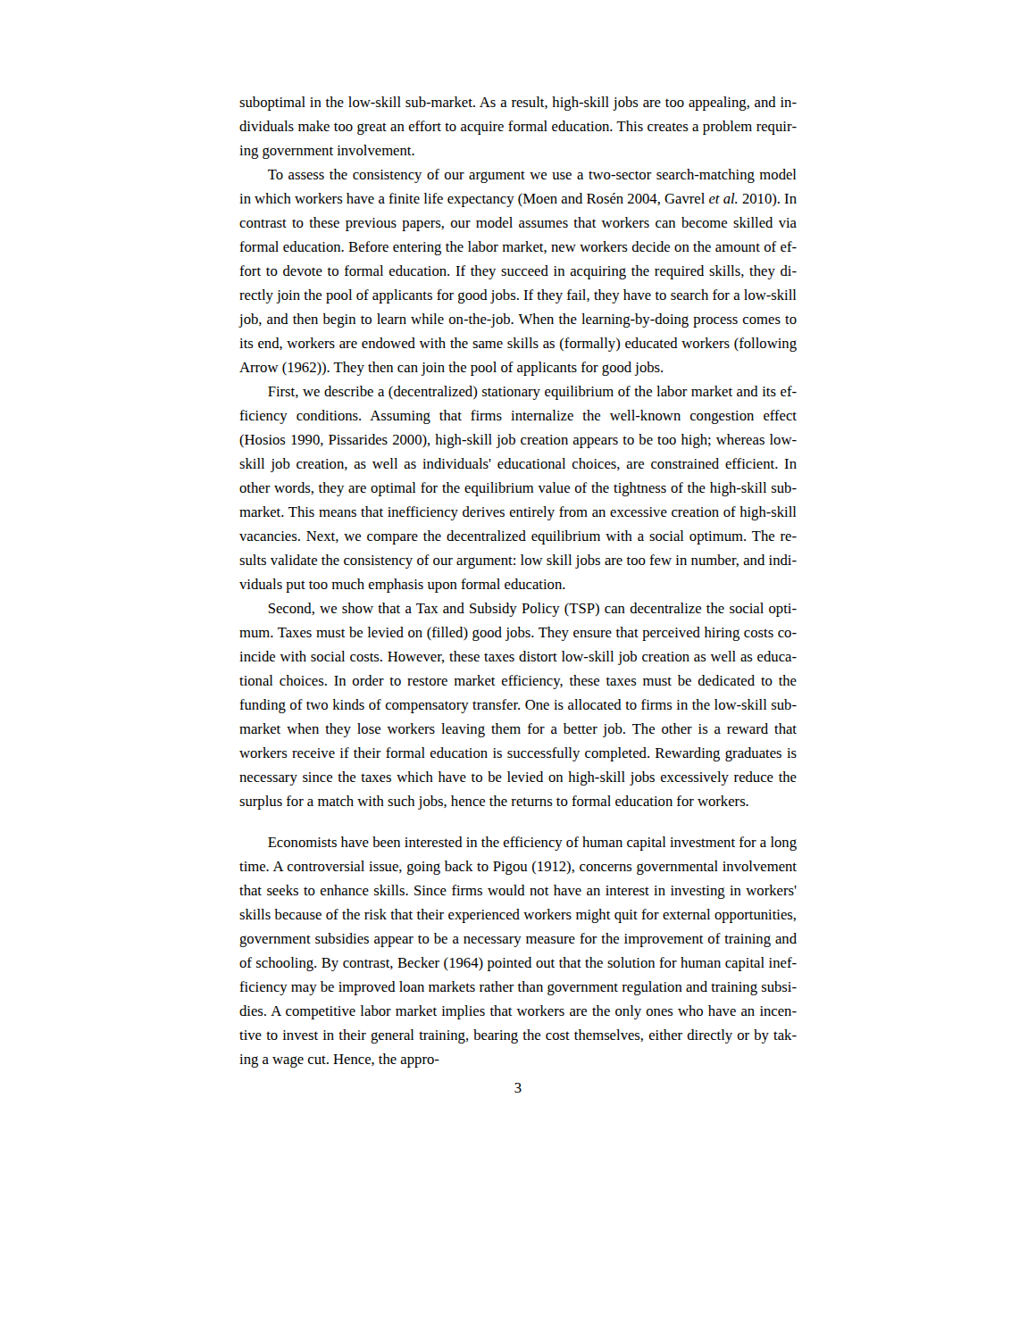suboptimal in the low-skill sub-market. As a result, high-skill jobs are too appealing, and individuals make too great an effort to acquire formal education. This creates a problem requiring government involvement.
To assess the consistency of our argument we use a two-sector search-matching model in which workers have a finite life expectancy (Moen and Rosén 2004, Gavrel et al. 2010). In contrast to these previous papers, our model assumes that workers can become skilled via formal education. Before entering the labor market, new workers decide on the amount of effort to devote to formal education. If they succeed in acquiring the required skills, they directly join the pool of applicants for good jobs. If they fail, they have to search for a low-skill job, and then begin to learn while on-the-job. When the learning-by-doing process comes to its end, workers are endowed with the same skills as (formally) educated workers (following Arrow (1962)). They then can join the pool of applicants for good jobs.
First, we describe a (decentralized) stationary equilibrium of the labor market and its efficiency conditions. Assuming that firms internalize the well-known congestion effect (Hosios 1990, Pissarides 2000), high-skill job creation appears to be too high; whereas low-skill job creation, as well as individuals' educational choices, are constrained efficient. In other words, they are optimal for the equilibrium value of the tightness of the high-skill sub-market. This means that inefficiency derives entirely from an excessive creation of high-skill vacancies. Next, we compare the decentralized equilibrium with a social optimum. The results validate the consistency of our argument: low skill jobs are too few in number, and individuals put too much emphasis upon formal education.
Second, we show that a Tax and Subsidy Policy (TSP) can decentralize the social optimum. Taxes must be levied on (filled) good jobs. They ensure that perceived hiring costs coincide with social costs. However, these taxes distort low-skill job creation as well as educational choices. In order to restore market efficiency, these taxes must be dedicated to the funding of two kinds of compensatory transfer. One is allocated to firms in the low-skill sub-market when they lose workers leaving them for a better job. The other is a reward that workers receive if their formal education is successfully completed. Rewarding graduates is necessary since the taxes which have to be levied on high-skill jobs excessively reduce the surplus for a match with such jobs, hence the returns to formal education for workers.
Economists have been interested in the efficiency of human capital investment for a long time. A controversial issue, going back to Pigou (1912), concerns governmental involvement that seeks to enhance skills. Since firms would not have an interest in investing in workers' skills because of the risk that their experienced workers might quit for external opportunities, government subsidies appear to be a necessary measure for the improvement of training and of schooling. By contrast, Becker (1964) pointed out that the solution for human capital inefficiency may be improved loan markets rather than government regulation and training subsidies. A competitive labor market implies that workers are the only ones who have an incentive to invest in their general training, bearing the cost themselves, either directly or by taking a wage cut. Hence, the appro-
3